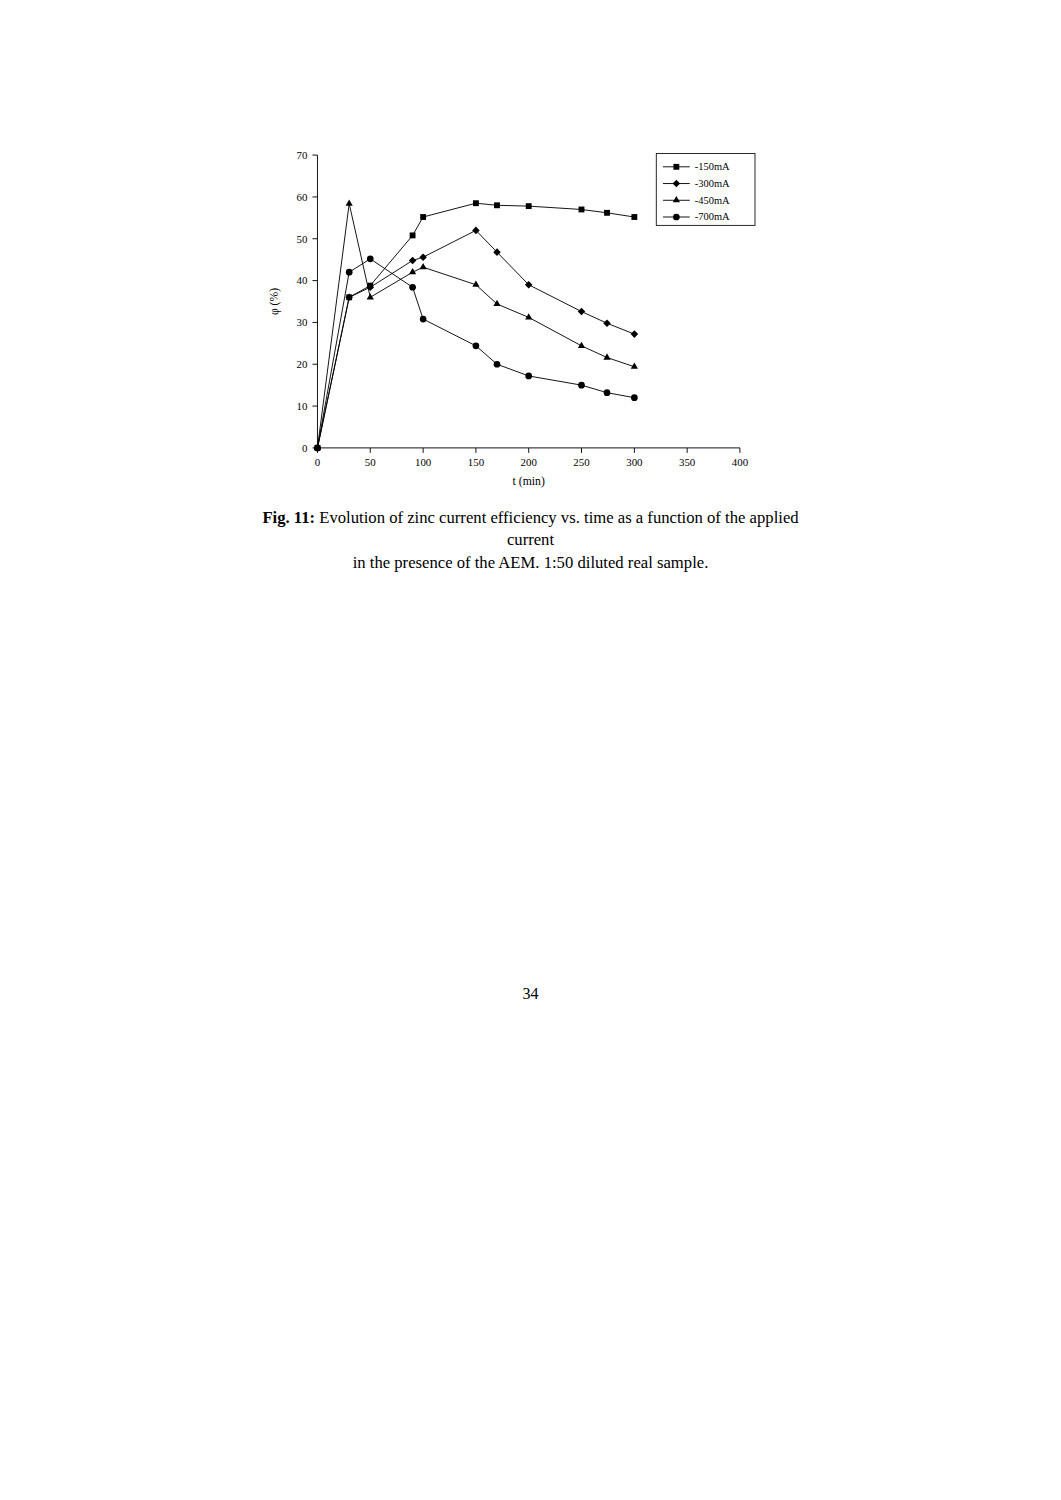0 10 20 30 40 50 60 70 0 50 100 150 200 250 300 350 400 t (min) φ (%) -150mA -300mA -450mA -700mA
Fig. 11: Evolution of zinc current efficiency vs. time as a function of the applied current in the presence of the AEM. 1:50 diluted real sample.
34